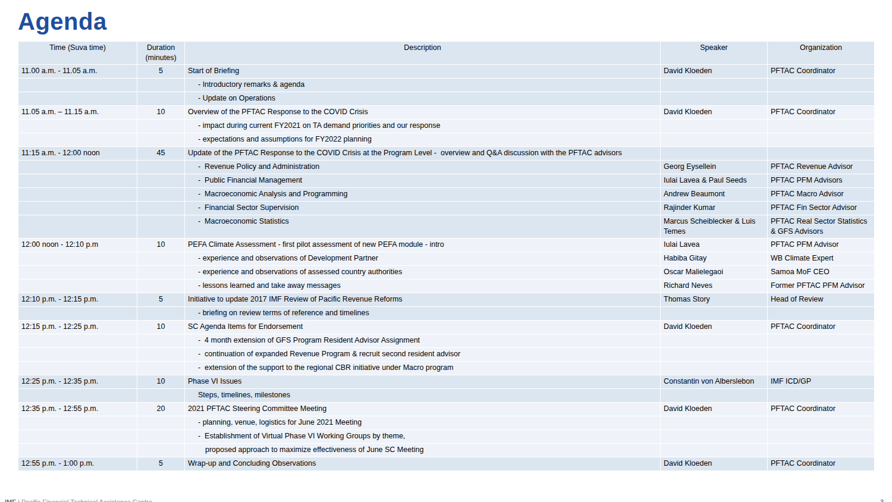Agenda
| Time (Suva time) | Duration (minutes) | Description | Speaker | Organization |
| --- | --- | --- | --- | --- |
| 11.00 a.m. - 11.05 a.m. | 5 | Start of Briefing | David Kloeden | PFTAC Coordinator |
| | | - Introductory remarks & agenda | | |
| | | - Update on Operations | | |
| 11.05 a.m. – 11.15 a.m. | 10 | Overview of the PFTAC Response to the COVID Crisis | David Kloeden | PFTAC Coordinator |
| | | - impact during current FY2021 on TA demand priorities and our response | | |
| | | - expectations and assumptions for FY2022 planning | | |
| 11:15 a.m. - 12:00 noon | 45 | Update of the PFTAC Response to the COVID Crisis at the Program Level - overview and Q&A discussion with the PFTAC advisors | | |
| | | - Revenue Policy and Administration | Georg Eysellein | PFTAC Revenue Advisor |
| | | - Public Financial Management | Iulai Lavea & Paul Seeds | PFTAC PFM Advisors |
| | | - Macroeconomic Analysis and Programming | Andrew Beaumont | PFTAC Macro Advisor |
| | | - Financial Sector Supervision | Rajinder Kumar | PFTAC Fin Sector Advisor |
| | | - Macroeconomic Statistics | Marcus Scheiblecker & Luis Temes | PFTAC Real Sector Statistics & GFS Advisors |
| 12:00 noon - 12:10 p.m | 10 | PEFA Climate Assessment - first pilot assessment of new PEFA module - intro | Iulai Lavea | PFTAC PFM Advisor |
| | | - experience and observations of Development Partner | Habiba Gitay | WB Climate Expert |
| | | - experience and observations of assessed country authorities | Oscar Malielegaoi | Samoa MoF CEO |
| | | - lessons learned and take away messages | Richard Neves | Former PFTAC PFM Advisor |
| 12:10 p.m. - 12:15 p.m. | 5 | Initiative to update 2017 IMF Review of Pacific Revenue Reforms | Thomas Story | Head of Review |
| | | - briefing on review terms of reference and timelines | | |
| 12:15 p.m. - 12:25 p.m. | 10 | SC Agenda Items for Endorsement | David Kloeden | PFTAC Coordinator |
| | | - 4 month extension of GFS Program Resident Advisor Assignment | | |
| | | - continuation of expanded Revenue Program & recruit second resident advisor | | |
| | | - extension of the support to the regional CBR initiative under Macro program | | |
| 12:25 p.m. - 12:35 p.m. | 10 | Phase VI Issues | Constantin von Alberslebon | IMF ICD/GP |
| | | Steps, timelines, milestones | | |
| 12:35 p.m. - 12:55 p.m. | 20 | 2021 PFTAC Steering Committee Meeting | David Kloeden | PFTAC Coordinator |
| | | - planning, venue, logistics for June 2021 Meeting | | |
| | | - Establishment of Virtual Phase VI Working Groups by theme, | | |
| | | proposed approach to maximize effectiveness of June SC Meeting | | |
| 12:55 p.m. - 1:00 p.m. | 5 | Wrap-up and Concluding Observations | David Kloeden | PFTAC Coordinator |
IMF | Pacific Financial Technical Assistance Centre
3